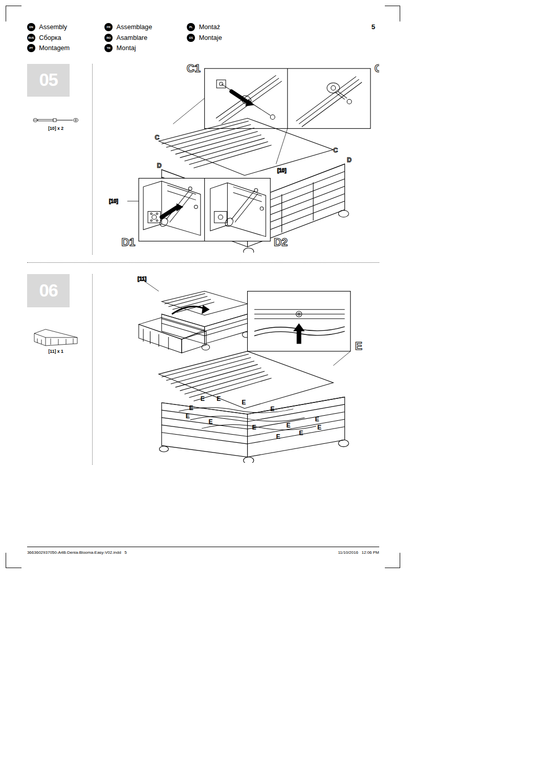ENAssembly
FRAssemblage
PLMontaż
RUSСборка
ROAsamblare
ESMontaje
PTMontagem
TRMontaj
5
05
[10] x 2
C1 C2 [10] C C D D D1 D2 [10]
06
[11] x 1
[11] E E E E E E E E E E E E E E
3663602937050-A4B-Denia-Blooma-Easy-V02.indd 5 11/10/2016 12:06 PM